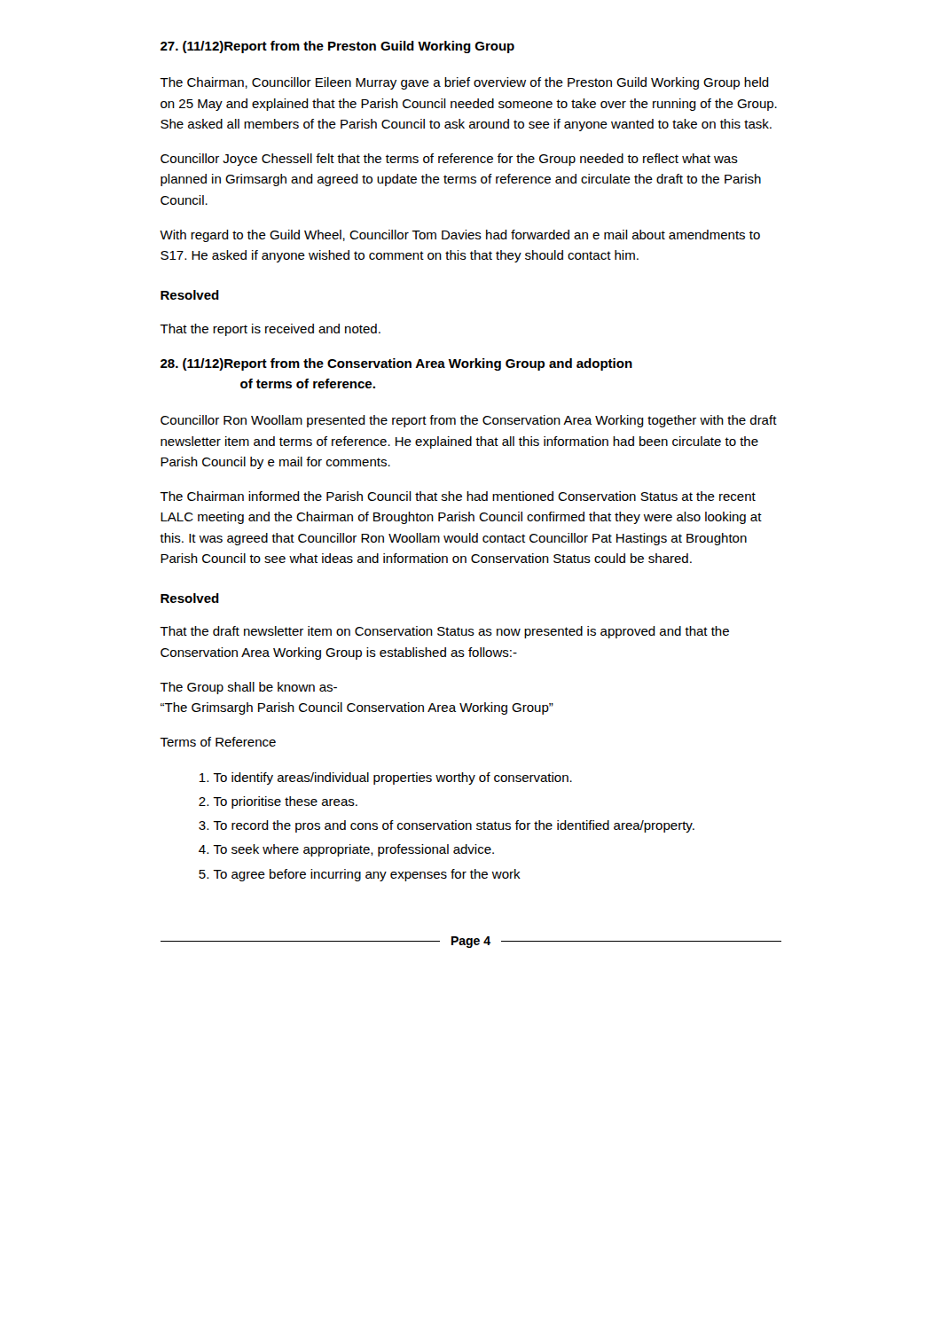27. (11/12) Report from the Preston Guild Working Group
The Chairman, Councillor Eileen Murray gave a brief overview of the Preston Guild Working Group held on 25 May and explained that the Parish Council needed someone to take over the running of the Group. She asked all members of the Parish Council to ask around to see if anyone wanted to take on this task.
Councillor Joyce Chessell felt that the terms of reference for the Group needed to reflect what was planned in Grimsargh and agreed to update the terms of reference and circulate the draft to the Parish Council.
With regard to the Guild Wheel, Councillor Tom Davies had forwarded an e mail about amendments to S17. He asked if anyone wished to comment on this that they should contact him.
Resolved
That the report is received and noted.
28. (11/12) Report from the Conservation Area Working Group and adoption
of terms of reference.
Councillor Ron Woollam presented the report from the Conservation Area Working together with the draft newsletter item and terms of reference. He explained that all this information had been circulate to the Parish Council by e mail for comments.
The Chairman informed the Parish Council that she had mentioned Conservation Status at the recent LALC meeting and the Chairman of Broughton Parish Council confirmed that they were also looking at this. It was agreed that Councillor Ron Woollam would contact Councillor Pat Hastings at Broughton Parish Council to see what ideas and information on Conservation Status could be shared.
Resolved
That the draft newsletter item on Conservation Status as now presented is approved and that the Conservation Area Working Group is established as follows:-
The Group shall be known as-
“The Grimsargh Parish Council Conservation Area Working Group”
Terms of Reference
To identify areas/individual properties worthy of conservation.
To prioritise these areas.
To record the pros and cons of conservation status for the identified area/property.
To seek where appropriate, professional advice.
To agree before incurring any expenses for the work
Page 4